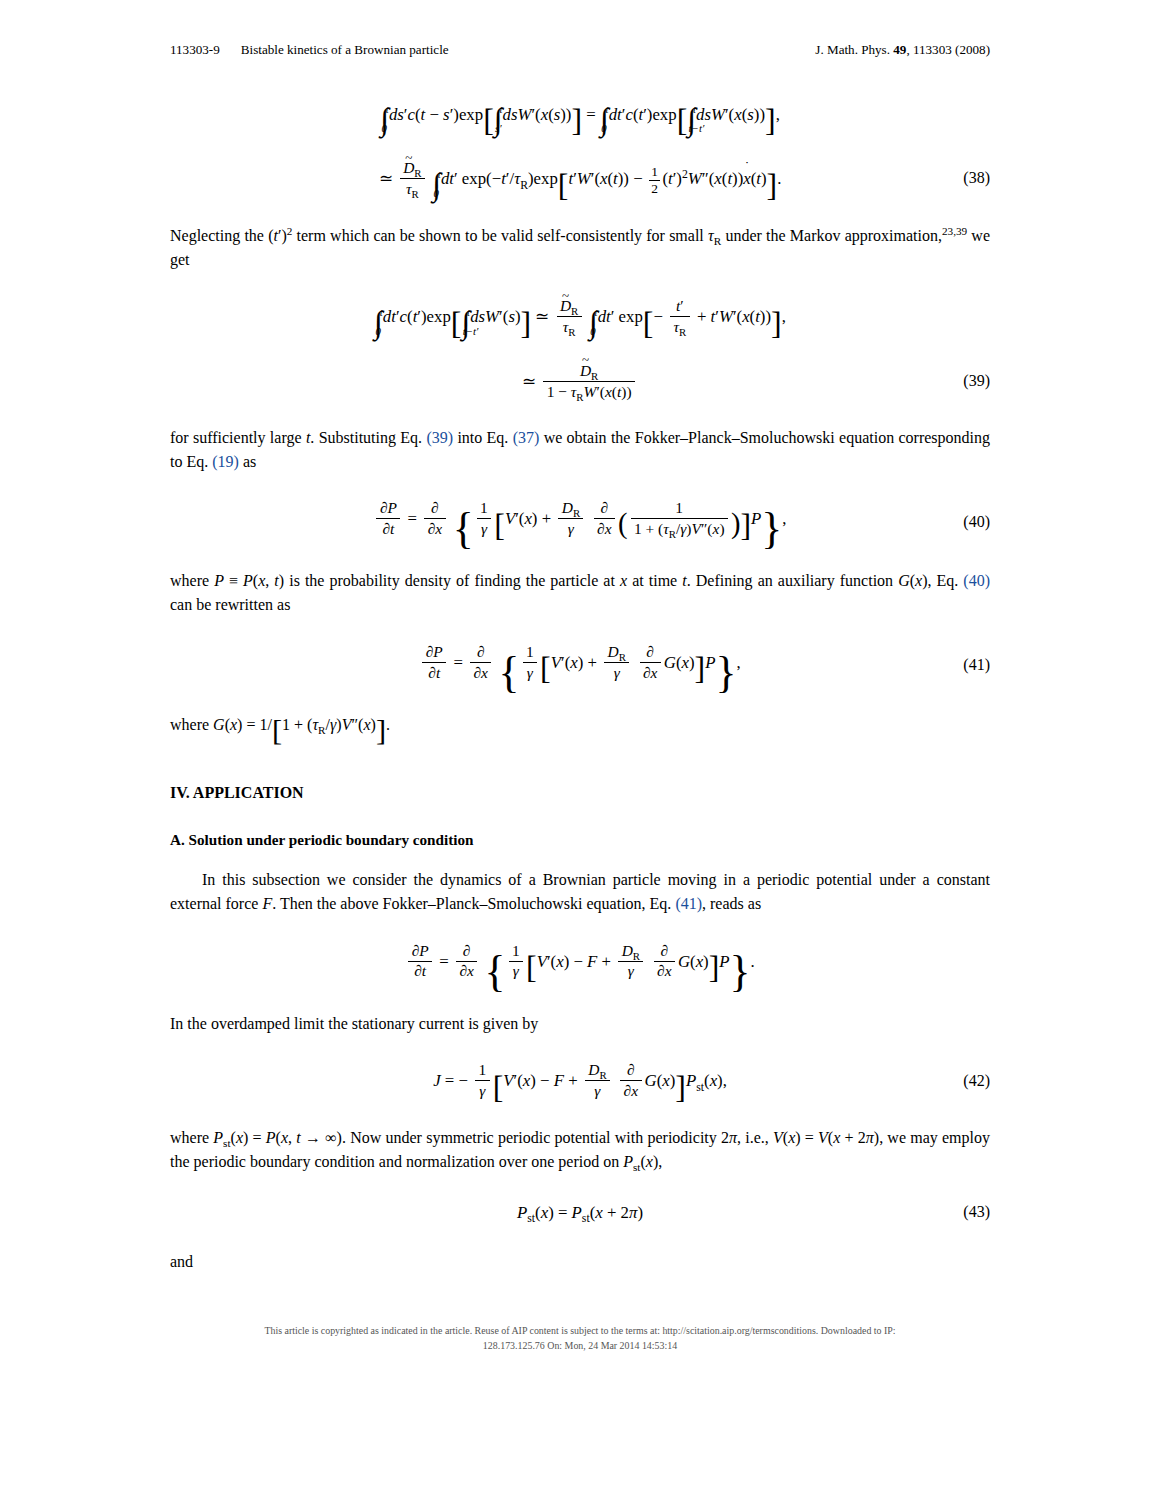113303-9 Bistable kinetics of a Brownian particle
J. Math. Phys. 49, 113303 (2008)
∫t 0 ds′c(t − s′)exp[∫ts′dsW′(x(s))] = ∫t 0 dt′c(t′)exp[∫tt−t′dsW′(x(s))],
≃ ~DR τR ∫t 0 dt′ exp(−t′/τR)exp[t′W′(x(t)) − 12(t′)2W″(x(t))̇x(t)].
(38)
Neglecting the (t′)2 term which can be shown to be valid self-consistently for small τR under the Markov approximation,23,39 we get
∫t 0 dt′c(t′)exp[∫tt−t′dsW′(s)] ≃ ~DR τR ∫t 0 dt′ exp[− t′τR + t′W′(x(t))],
≃ ~DR 1 − τRW′(x(t))
(39)
for sufficiently large t. Substituting Eq. (39) into Eq. (37) we obtain the Fokker–Planck–Smoluchowski equation corresponding to Eq. (19) as
∂P∂t = ∂∂x {1 γ[V′(x) + DR γ ∂∂x(11 + (τR/γ)V″(x))] P},
(40)
where P ≡ P(x, t) is the probability density of finding the particle at x at time t. Defining an auxiliary function G(x), Eq. (40) can be rewritten as
∂P∂t = ∂∂x {1 γ[V′(x) + DR γ ∂∂x G(x)] P},
(41)
where G(x) = 1/[1 + (τR/γ)V″(x)].
IV. APPLICATION
A. Solution under periodic boundary condition
In this subsection we consider the dynamics of a Brownian particle moving in a periodic potential under a constant external force F. Then the above Fokker–Planck–Smoluchowski equation, Eq. (41), reads as
∂P∂t = ∂∂x {1 γ[V′(x) − F + DR γ ∂∂x G(x)] P}.
In the overdamped limit the stationary current is given by
J = − 1 γ[V′(x) − F + DR γ ∂∂x G(x)] Pst(x),
(42)
where Pst(x) = P(x, t → ∞). Now under symmetric periodic potential with periodicity 2π, i.e., V(x) = V(x + 2π), we may employ the periodic boundary condition and normalization over one period on Pst(x),
Pst(x) = Pst(x + 2π)
(43)
and
This article is copyrighted as indicated in the article. Reuse of AIP content is subject to the terms at: http://scitation.aip.org/termsconditions. Downloaded to IP:
128.173.125.76 On: Mon, 24 Mar 2014 14:53:14